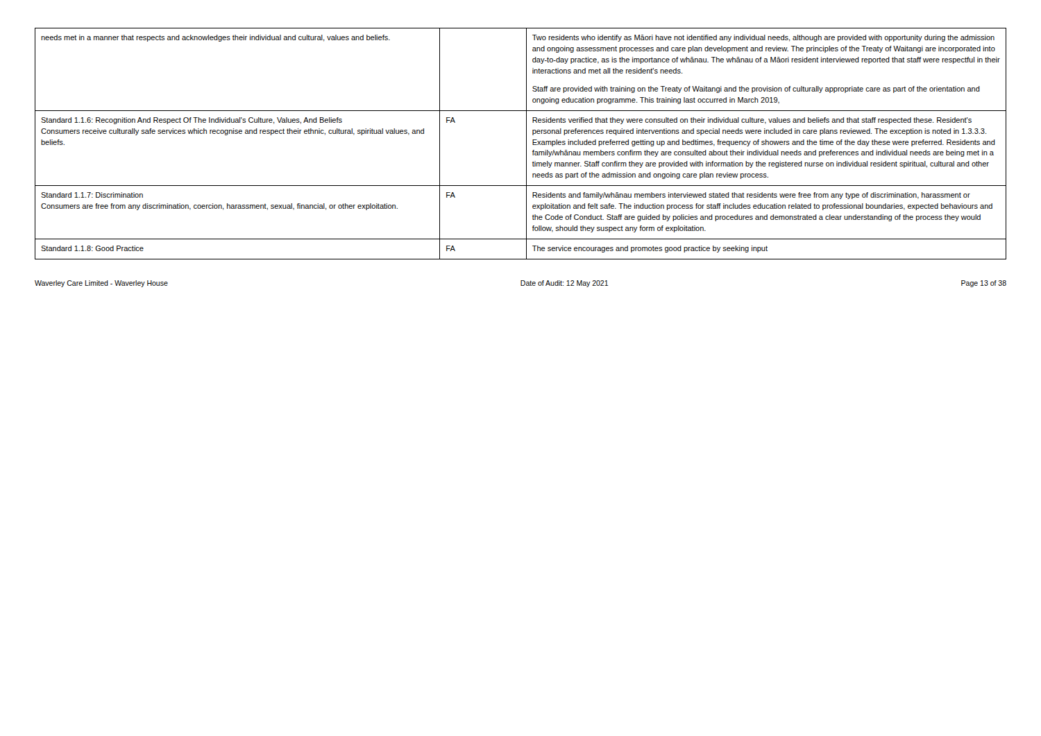| needs met in a manner that respects and acknowledges their individual and cultural, values and beliefs. | | Two residents who identify as Māori have not identified any individual needs, although are provided with opportunity during the admission and ongoing assessment processes and care plan development and review. The principles of the Treaty of Waitangi are incorporated into day-to-day practice, as is the importance of whānau. The whānau of a Māori resident interviewed reported that staff were respectful in their interactions and met all the resident's needs. Staff are provided with training on the Treaty of Waitangi and the provision of culturally appropriate care as part of the orientation and ongoing education programme. This training last occurred in March 2019, |
| Standard 1.1.6: Recognition And Respect Of The Individual's Culture, Values, And Beliefs Consumers receive culturally safe services which recognise and respect their ethnic, cultural, spiritual values, and beliefs. | FA | Residents verified that they were consulted on their individual culture, values and beliefs and that staff respected these. Resident's personal preferences required interventions and special needs were included in care plans reviewed. The exception is noted in 1.3.3.3. Examples included preferred getting up and bedtimes, frequency of showers and the time of the day these were preferred. Residents and family/whānau members confirm they are consulted about their individual needs and preferences and individual needs are being met in a timely manner. Staff confirm they are provided with information by the registered nurse on individual resident spiritual, cultural and other needs as part of the admission and ongoing care plan review process. |
| Standard 1.1.7: Discrimination Consumers are free from any discrimination, coercion, harassment, sexual, financial, or other exploitation. | FA | Residents and family/whānau members interviewed stated that residents were free from any type of discrimination, harassment or exploitation and felt safe. The induction process for staff includes education related to professional boundaries, expected behaviours and the Code of Conduct. Staff are guided by policies and procedures and demonstrated a clear understanding of the process they would follow, should they suspect any form of exploitation. |
| Standard 1.1.8: Good Practice | FA | The service encourages and promotes good practice by seeking input |
Waverley Care Limited - Waverley House Date of Audit: 12 May 2021 Page 13 of 38